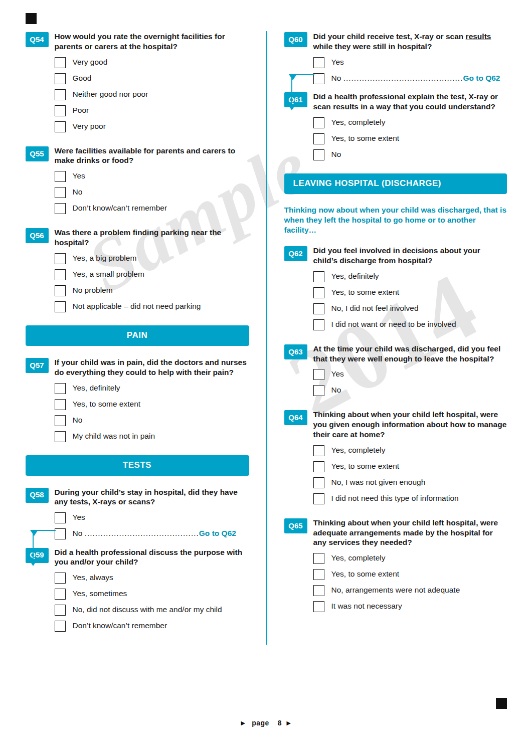Sample 2014
Q54
How would you rate the overnight facilities for parents or carers at the hospital?
Very good
Good
Neither good nor poor
Poor
Very poor
Q55
Were facilities available for parents and carers to make drinks or food?
Yes
No
Don’t know/can’t remember
Q56
Was there a problem finding parking near the hospital?
Yes, a big problem
Yes, a small problem
No problem
Not applicable – did not need parking
PAIN
Q57
If your child was in pain, did the doctors and nurses do everything they could to help with their pain?
Yes, definitely
Yes, to some extent
No
My child was not in pain
TESTS
Q58
During your child’s stay in hospital, did they have any tests, X-rays or scans?
Yes
No ........................................... Go to Q62
Q59
Did a health professional discuss the purpose with you and/or your child?
Yes, always
Yes, sometimes
No, did not discuss with me and/or my child
Don’t know/can’t remember
Q60
Did your child receive test, X-ray or scan results while they were still in hospital?
Yes
No ............................................. Go to Q62
Q61
Did a health professional explain the test, X-ray or scan results in a way that you could understand?
Yes, completely
Yes, to some extent
No
LEAVING HOSPITAL (DISCHARGE)
Thinking now about when your child was discharged, that is when they left the hospital to go home or to another facility…
Q62
Did you feel involved in decisions about your child’s discharge from hospital?
Yes, definitely
Yes, to some extent
No, I did not feel involved
I did not want or need to be involved
Q63
At the time your child was discharged, did you feel that they were well enough to leave the hospital?
Yes
No
Q64
Thinking about when your child left hospital, were you given enough information about how to manage their care at home?
Yes, completely
Yes, to some extent
No, I was not given enough
I did not need this type of information
Q65
Thinking about when your child left hospital, were adequate arrangements made by the hospital for any services they needed?
Yes, completely
Yes, to some extent
No, arrangements were not adequate
It was not necessary
►page 8►